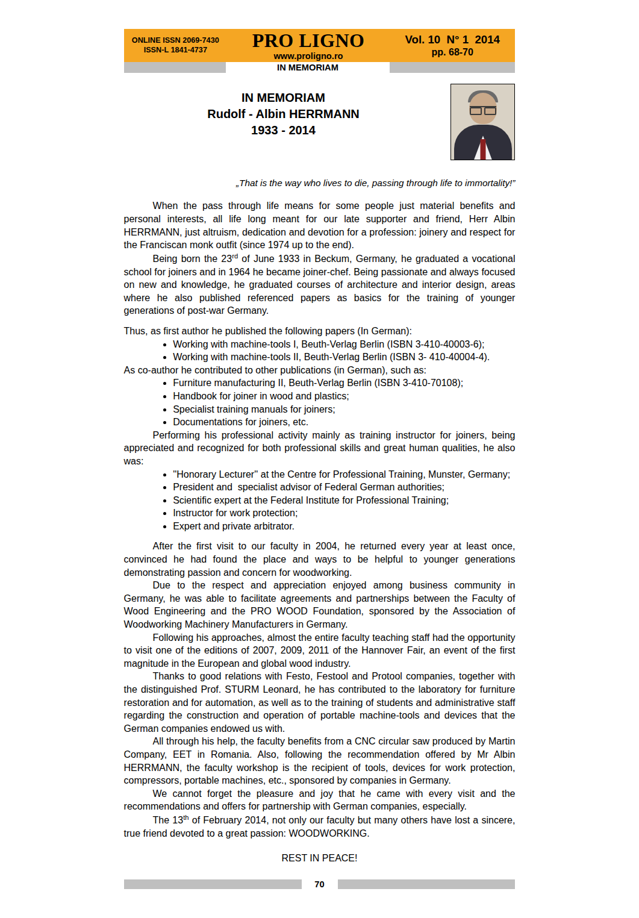| ONLINE ISSN 2069-7430 ISSN-L 1841-4737 | PRO LIGNO www.proligno.ro | Vol. 10 N° 1 2014 pp. 68-70 |
| | IN MEMORIAM | |
IN MEMORIAM
Rudolf - Albin HERRMANN
1933 - 2014
„That is the way who lives to die, passing through life to immortality!”
When the pass through life means for some people just material benefits and personal interests, all life long meant for our late supporter and friend, Herr Albin HERRMANN, just altruism, dedication and devotion for a profession: joinery and respect for the Franciscan monk outfit (since 1974 up to the end).
Being born the 23rd of June 1933 in Beckum, Germany, he graduated a vocational school for joiners and in 1964 he became joiner-chef. Being passionate and always focused on new and knowledge, he graduated courses of architecture and interior design, areas where he also published referenced papers as basics for the training of younger generations of post-war Germany.
Thus, as first author he published the following papers (In German):
Working with machine-tools I, Beuth-Verlag Berlin (ISBN 3-410-40003-6);
Working with machine-tools II, Beuth-Verlag Berlin (ISBN 3- 410-40004-4).
As co-author he contributed to other publications (in German), such as:
Furniture manufacturing II, Beuth-Verlag Berlin (ISBN 3-410-70108);
Handbook for joiner in wood and plastics;
Specialist training manuals for joiners;
Documentations for joiners, etc.
Performing his professional activity mainly as training instructor for joiners, being appreciated and recognized for both professional skills and great human qualities, he also was:
''Honorary Lecturer'' at the Centre for Professional Training, Munster, Germany;
President and specialist advisor of Federal German authorities;
Scientific expert at the Federal Institute for Professional Training;
Instructor for work protection;
Expert and private arbitrator.
After the first visit to our faculty in 2004, he returned every year at least once, convinced he had found the place and ways to be helpful to younger generations demonstrating passion and concern for woodworking.
Due to the respect and appreciation enjoyed among business community in Germany, he was able to facilitate agreements and partnerships between the Faculty of Wood Engineering and the PRO WOOD Foundation, sponsored by the Association of Woodworking Machinery Manufacturers in Germany.
Following his approaches, almost the entire faculty teaching staff had the opportunity to visit one of the editions of 2007, 2009, 2011 of the Hannover Fair, an event of the first magnitude in the European and global wood industry.
Thanks to good relations with Festo, Festool and Protool companies, together with the distinguished Prof. STURM Leonard, he has contributed to the laboratory for furniture restoration and for automation, as well as to the training of students and administrative staff regarding the construction and operation of portable machine-tools and devices that the German companies endowed us with.
All through his help, the faculty benefits from a CNC circular saw produced by Martin Company, EET in Romania. Also, following the recommendation offered by Mr Albin HERRMANN, the faculty workshop is the recipient of tools, devices for work protection, compressors, portable machines, etc., sponsored by companies in Germany.
We cannot forget the pleasure and joy that he came with every visit and the recommendations and offers for partnership with German companies, especially.
The 13th of February 2014, not only our faculty but many others have lost a sincere, true friend devoted to a great passion: WOODWORKING.
REST IN PEACE!
| | 70 | |